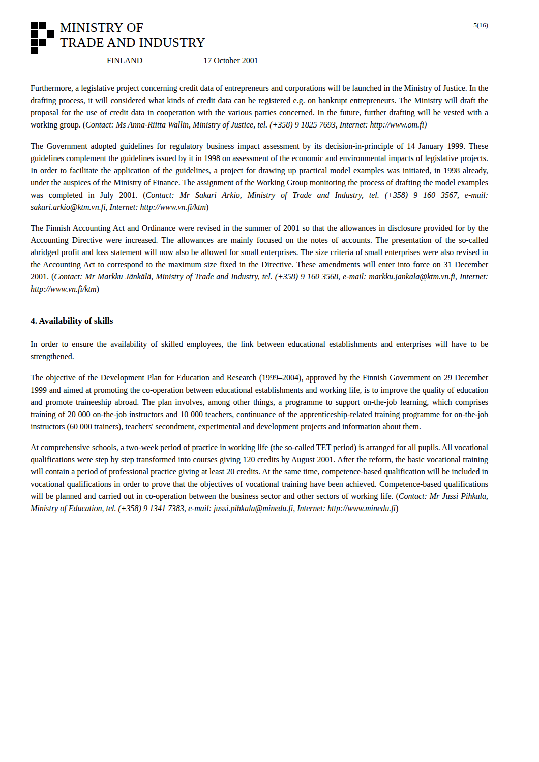5(16)
MINISTRY OF
TRADE AND INDUSTRY
FINLAND 17 October 2001
Furthermore, a legislative project concerning credit data of entrepreneurs and corporations will be launched in the Ministry of Justice. In the drafting process, it will considered what kinds of credit data can be registered e.g. on bankrupt entrepreneurs. The Ministry will draft the proposal for the use of credit data in cooperation with the various parties concerned. In the future, further drafting will be vested with a working group. (Contact: Ms Anna-Riitta Wallin, Ministry of Justice, tel. (+358) 9 1825 7693, Internet: http://www.om.fi)
The Government adopted guidelines for regulatory business impact assessment by its decision-in-principle of 14 January 1999. These guidelines complement the guidelines issued by it in 1998 on assessment of the economic and environmental impacts of legislative projects. In order to facilitate the application of the guidelines, a project for drawing up practical model examples was initiated, in 1998 already, under the auspices of the Ministry of Finance. The assignment of the Working Group monitoring the process of drafting the model examples was completed in July 2001. (Contact: Mr Sakari Arkio, Ministry of Trade and Industry, tel. (+358) 9 160 3567, e-mail: sakari.arkio@ktm.vn.fi, Internet: http://www.vn.fi/ktm)
The Finnish Accounting Act and Ordinance were revised in the summer of 2001 so that the allowances in disclosure provided for by the Accounting Directive were increased. The allowances are mainly focused on the notes of accounts. The presentation of the so-called abridged profit and loss statement will now also be allowed for small enterprises. The size criteria of small enterprises were also revised in the Accounting Act to correspond to the maximum size fixed in the Directive. These amendments will enter into force on 31 December 2001. (Contact: Mr Markku Jänkälä, Ministry of Trade and Industry, tel. (+358) 9 160 3568, e-mail: markku.jankala@ktm.vn.fi, Internet: http://www.vn.fi/ktm)
4. Availability of skills
In order to ensure the availability of skilled employees, the link between educational establishments and enterprises will have to be strengthened.
The objective of the Development Plan for Education and Research (1999–2004), approved by the Finnish Government on 29 December 1999 and aimed at promoting the co-operation between educational establishments and working life, is to improve the quality of education and promote traineeship abroad. The plan involves, among other things, a programme to support on-the-job learning, which comprises training of 20 000 on-the-job instructors and 10 000 teachers, continuance of the apprenticeship-related training programme for on-the-job instructors (60 000 trainers), teachers' secondment, experimental and development projects and information about them.
At comprehensive schools, a two-week period of practice in working life (the so-called TET period) is arranged for all pupils. All vocational qualifications were step by step transformed into courses giving 120 credits by August 2001. After the reform, the basic vocational training will contain a period of professional practice giving at least 20 credits. At the same time, competence-based qualification will be included in vocational qualifications in order to prove that the objectives of vocational training have been achieved. Competence-based qualifications will be planned and carried out in co-operation between the business sector and other sectors of working life. (Contact: Mr Jussi Pihkala, Ministry of Education, tel. (+358) 9 1341 7383, e-mail: jussi.pihkala@minedu.fi, Internet: http://www.minedu.fi)